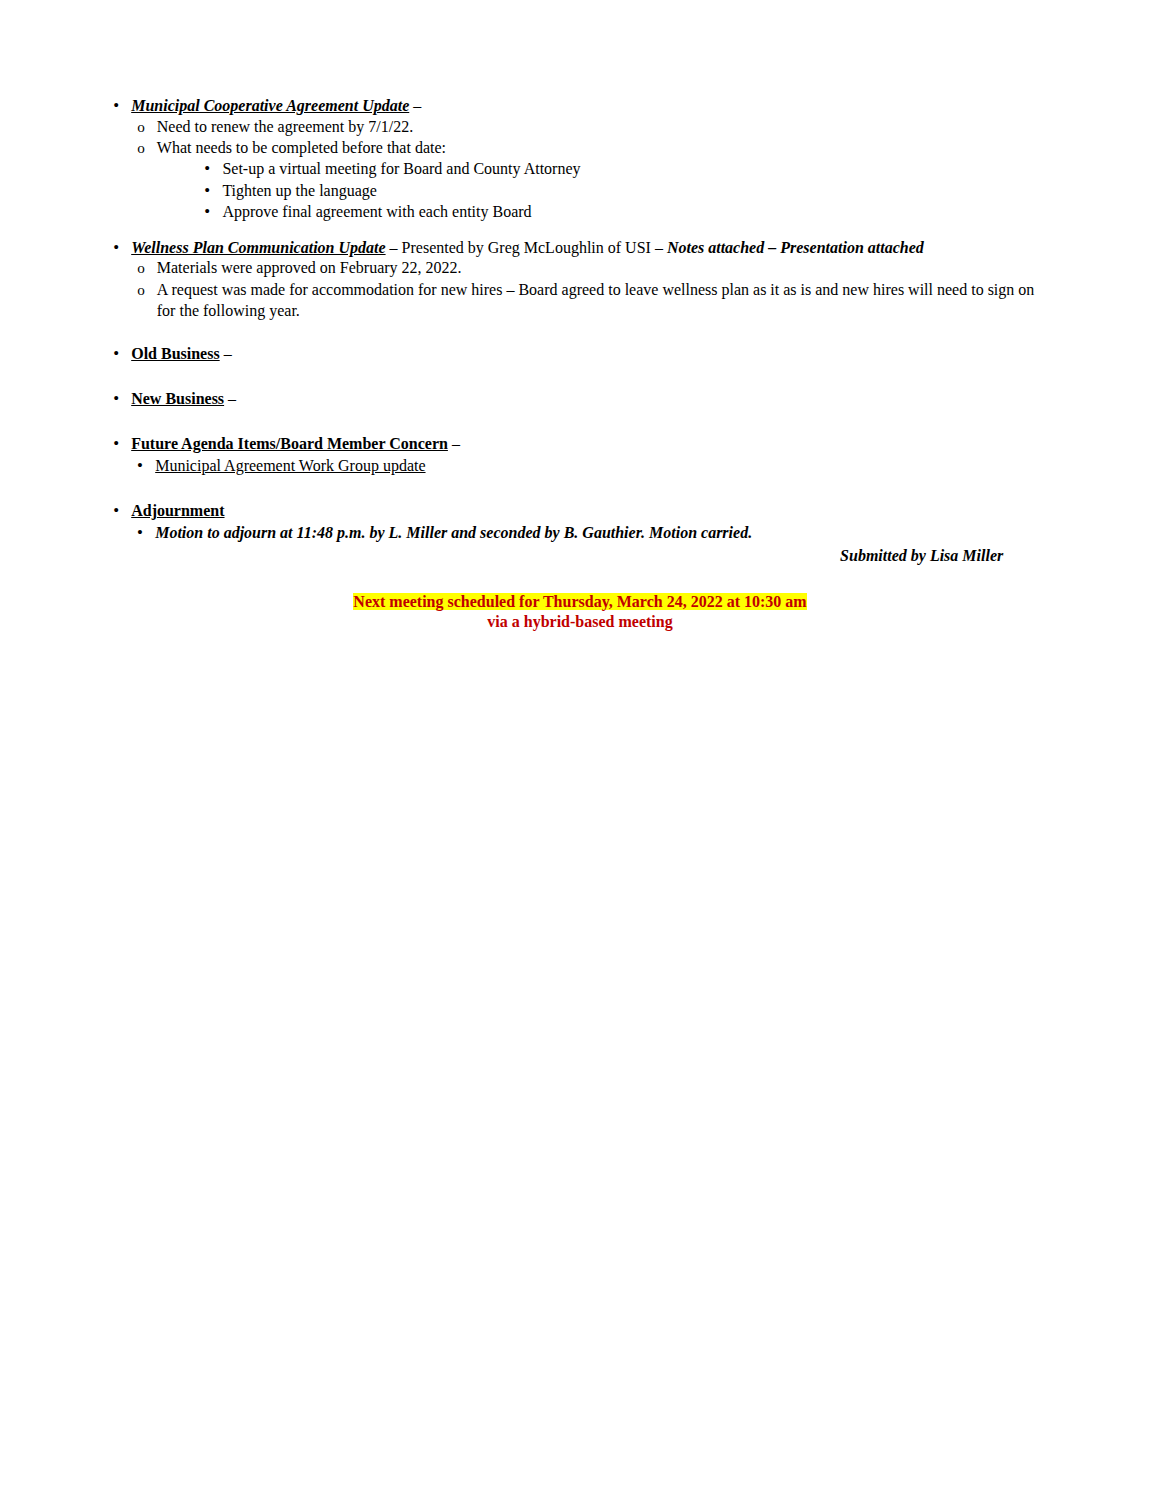Municipal Cooperative Agreement Update –
Need to renew the agreement by 7/1/22.
What needs to be completed before that date:
Set-up a virtual meeting for Board and County Attorney
Tighten up the language
Approve final agreement with each entity Board
Wellness Plan Communication Update – Presented by Greg McLoughlin of USI – Notes attached – Presentation attached
Materials were approved on February 22, 2022.
A request was made for accommodation for new hires – Board agreed to leave wellness plan as it as is and new hires will need to sign on for the following year.
Old Business –
New Business –
Future Agenda Items/Board Member Concern –
Municipal Agreement Work Group update
Adjournment
Motion to adjourn at 11:48 p.m. by L. Miller and seconded by B. Gauthier. Motion carried.
Submitted by Lisa Miller
Next meeting scheduled for Thursday, March 24, 2022 at 10:30 am
via a hybrid-based meeting